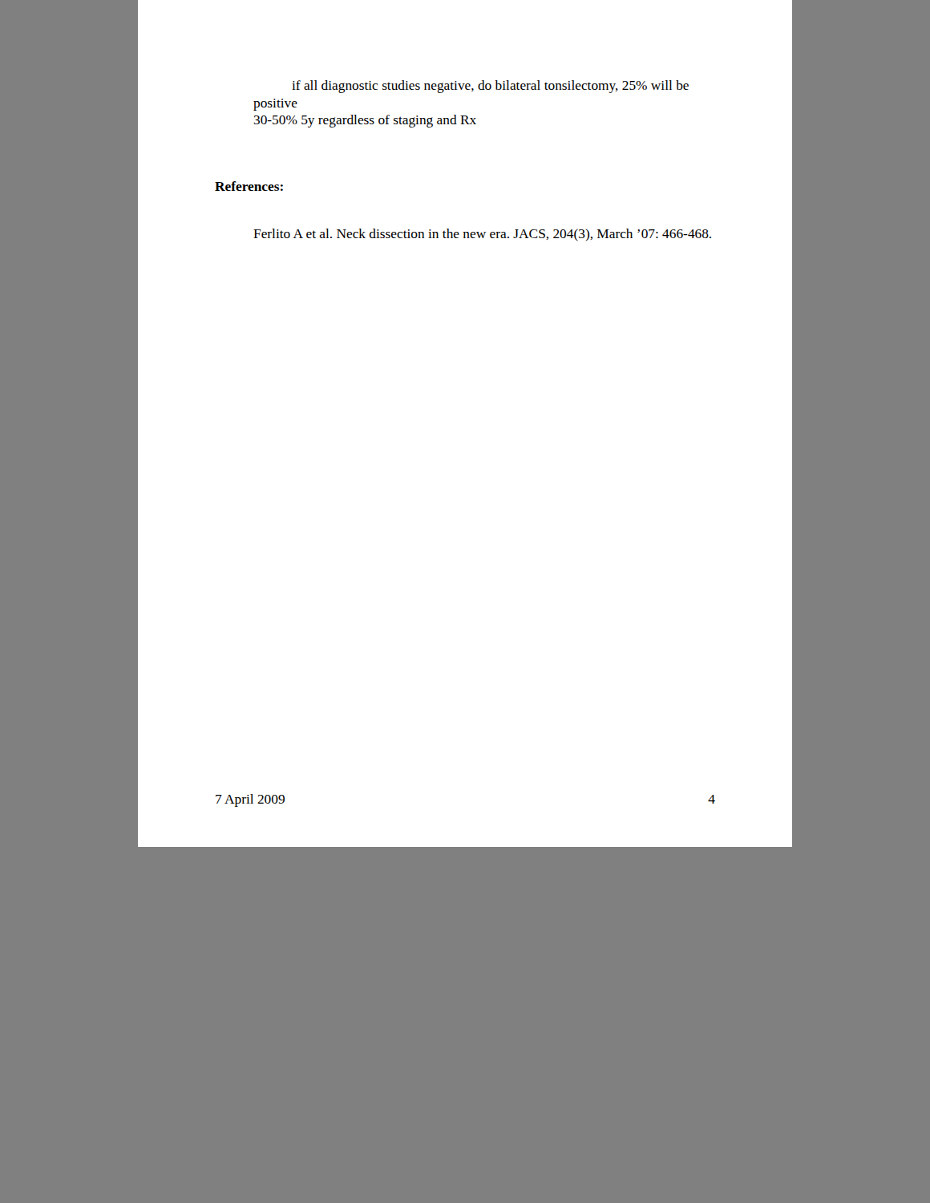if all diagnostic studies negative, do bilateral tonsilectomy, 25% will be positive
30-50% 5y regardless of staging and Rx
References:
Ferlito A et al. Neck dissection in the new era. JACS, 204(3), March ’07: 466-468.
7 April 2009 4